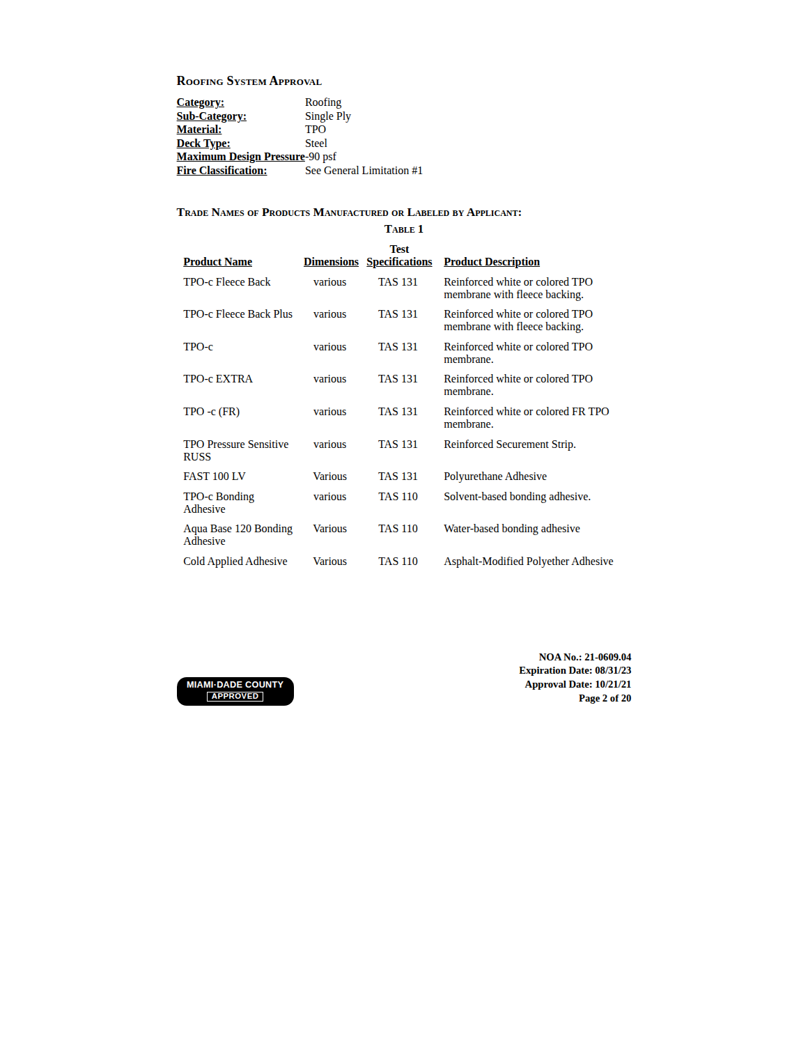Roofing System Approval
| Category: | Roofing |
| Sub-Category: | Single Ply |
| Material: | TPO |
| Deck Type: | Steel |
| Maximum Design Pressure | -90 psf |
| Fire Classification: | See General Limitation #1 |
Trade Names of Products Manufactured or Labeled by Applicant:
Table 1
| Product Name | Dimensions | Test Specifications | Product Description |
| --- | --- | --- | --- |
| TPO-c Fleece Back | various | TAS 131 | Reinforced white or colored TPO membrane with fleece backing. |
| TPO-c Fleece Back Plus | various | TAS 131 | Reinforced white or colored TPO membrane with fleece backing. |
| TPO-c | various | TAS 131 | Reinforced white or colored TPO membrane. |
| TPO-c EXTRA | various | TAS 131 | Reinforced white or colored TPO membrane. |
| TPO -c (FR) | various | TAS 131 | Reinforced white or colored FR TPO membrane. |
| TPO Pressure Sensitive RUSS | various | TAS 131 | Reinforced Securement Strip. |
| FAST 100 LV | Various | TAS 131 | Polyurethane Adhesive |
| TPO-c Bonding Adhesive | various | TAS 110 | Solvent-based bonding adhesive. |
| Aqua Base 120 Bonding Adhesive | Various | TAS 110 | Water-based bonding adhesive |
| Cold Applied Adhesive | Various | TAS 110 | Asphalt-Modified Polyether Adhesive |
MIAMI·DADE COUNTY
APPROVED
NOA No.: 21-0609.04
Expiration Date: 08/31/23
Approval Date: 10/21/21
Page 2 of 20